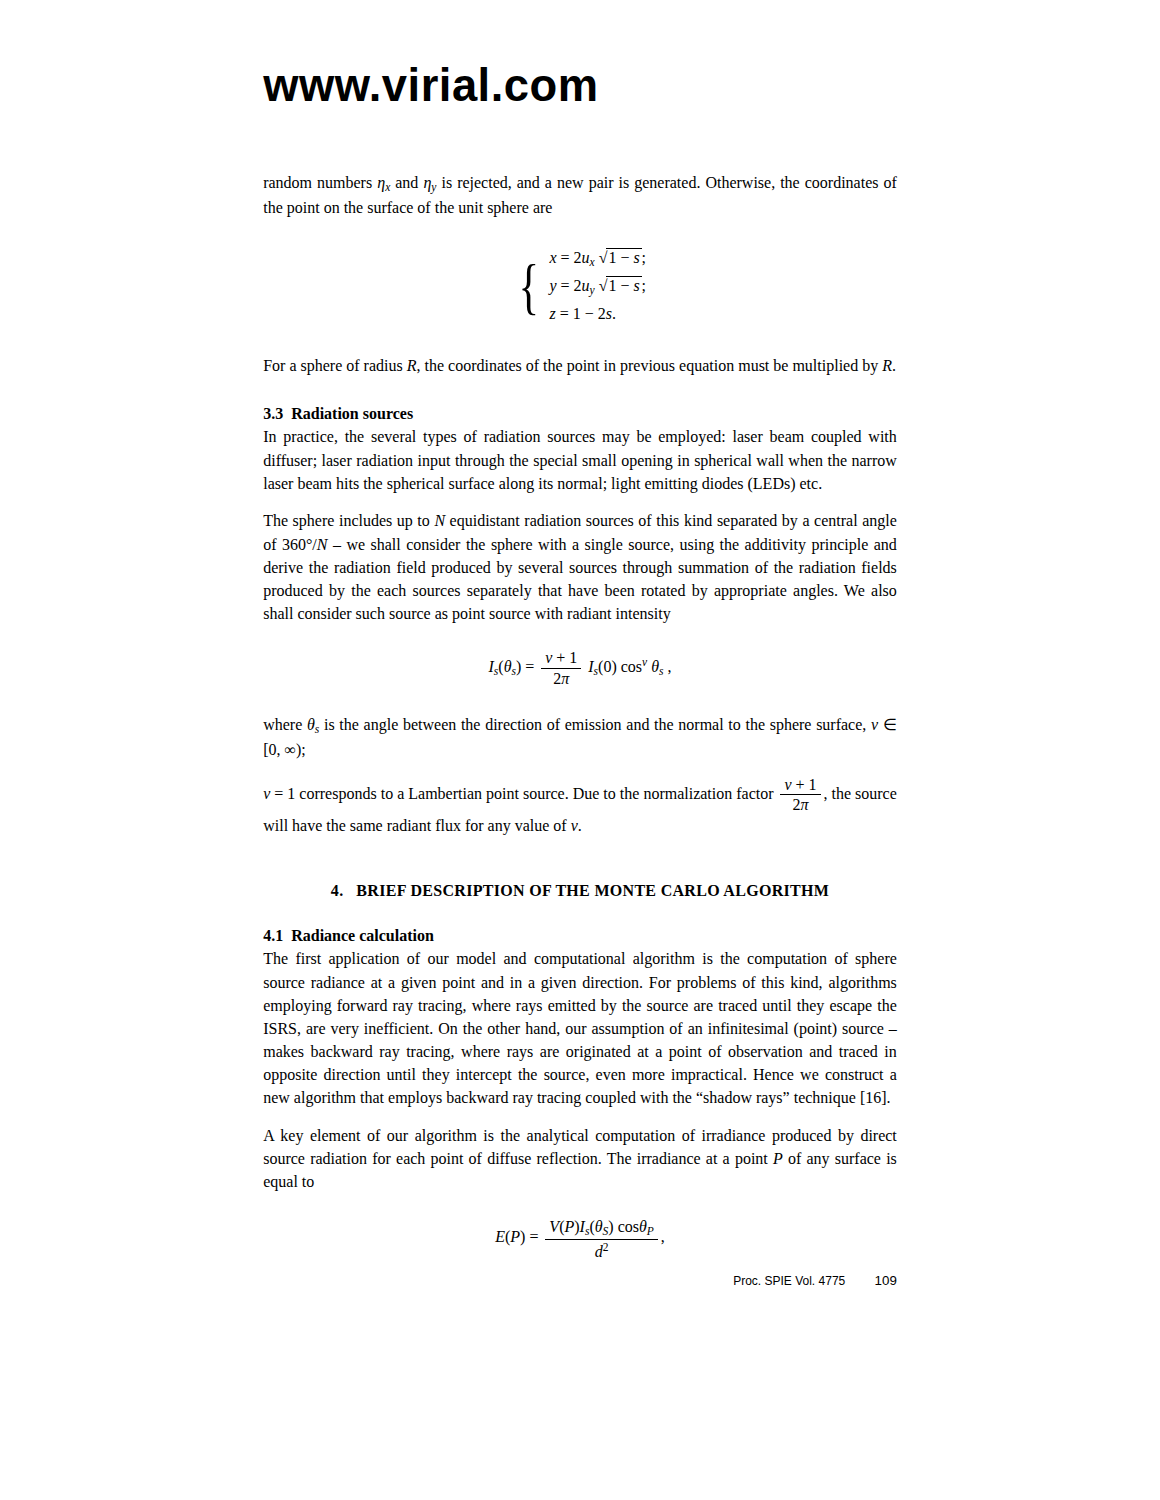www.virial.com
random numbers ηx and ηy is rejected, and a new pair is generated. Otherwise, the coordinates of the point on the surface of the unit sphere are
{
x = 2ux √1 − s;
y = 2uy √1 − s;
z = 1 − 2s.
For a sphere of radius R, the coordinates of the point in previous equation must be multiplied by R.
3.3 Radiation sources
In practice, the several types of radiation sources may be employed: laser beam coupled with diffuser; laser radiation input through the special small opening in spherical wall when the narrow laser beam hits the spherical surface along its normal; light emitting diodes (LEDs) etc.
The sphere includes up to N equidistant radiation sources of this kind separated by a central angle of 360°/N – we shall consider the sphere with a single source, using the additivity principle and derive the radiation field produced by several sources through summation of the radiation fields produced by the each sources separately that have been rotated by appropriate angles. We also shall consider such source as point source with radiant intensity
Is(θs) = ν + 12π Is(0) cosν θs ,
where θs is the angle between the direction of emission and the normal to the sphere surface, ν ∈ [0, ∞);
ν = 1 corresponds to a Lambertian point source. Due to the normalization factor ν + 12π, the source will have the same radiant flux for any value of ν.
4. BRIEF DESCRIPTION OF THE MONTE CARLO ALGORITHM
4.1 Radiance calculation
The first application of our model and computational algorithm is the computation of sphere source radiance at a given point and in a given direction. For problems of this kind, algorithms employing forward ray tracing, where rays emitted by the source are traced until they escape the ISRS, are very inefficient. On the other hand, our assumption of an infinitesimal (point) source – makes backward ray tracing, where rays are originated at a point of observation and traced in opposite direction until they intercept the source, even more impractical. Hence we construct a new algorithm that employs backward ray tracing coupled with the “shadow rays” technique [16].
A key element of our algorithm is the analytical computation of irradiance produced by direct source radiation for each point of diffuse reflection. The irradiance at a point P of any surface is equal to
E(P) = V(P)Is(θS) cosθP d 2 ,
Proc. SPIE Vol. 4775109